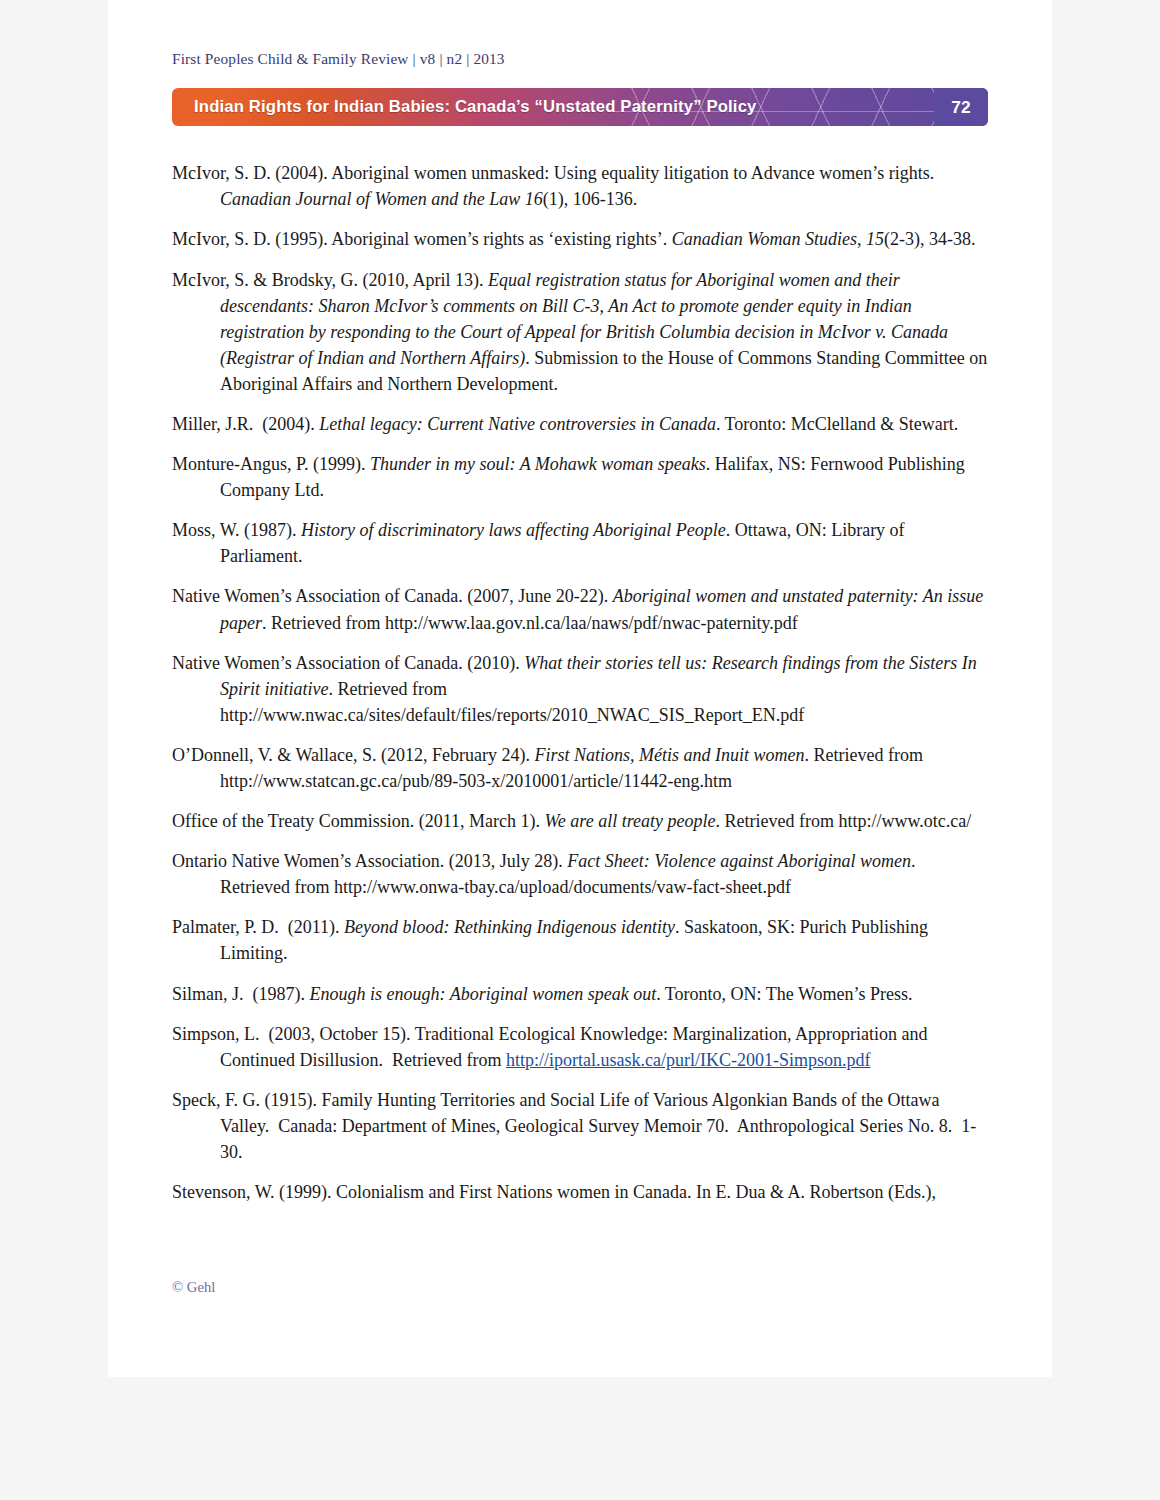First Peoples Child & Family Review | v8 | n2 | 2013
Indian Rights for Indian Babies: Canada’s “Unstated Paternity” Policy
72
McIvor, S. D. (2004). Aboriginal women unmasked: Using equality litigation to Advance women’s rights. Canadian Journal of Women and the Law 16(1), 106-136.
McIvor, S. D. (1995). Aboriginal women’s rights as ‘existing rights’. Canadian Woman Studies, 15(2-3), 34-38.
McIvor, S. & Brodsky, G. (2010, April 13). Equal registration status for Aboriginal women and their descendants: Sharon McIvor’s comments on Bill C-3, An Act to promote gender equity in Indian registration by responding to the Court of Appeal for British Columbia decision in McIvor v. Canada (Registrar of Indian and Northern Affairs). Submission to the House of Commons Standing Committee on Aboriginal Affairs and Northern Development.
Miller, J.R. (2004). Lethal legacy: Current Native controversies in Canada. Toronto: McClelland & Stewart.
Monture-Angus, P. (1999). Thunder in my soul: A Mohawk woman speaks. Halifax, NS: Fernwood Publishing Company Ltd.
Moss, W. (1987). History of discriminatory laws affecting Aboriginal People. Ottawa, ON: Library of Parliament.
Native Women’s Association of Canada. (2007, June 20-22). Aboriginal women and unstated paternity: An issue paper. Retrieved from http://www.laa.gov.nl.ca/laa/naws/pdf/nwac-paternity.pdf
Native Women’s Association of Canada. (2010). What their stories tell us: Research findings from the Sisters In Spirit initiative. Retrieved from http://www.nwac.ca/sites/default/files/reports/2010_NWAC_SIS_Report_EN.pdf
O’Donnell, V. & Wallace, S. (2012, February 24). First Nations, Métis and Inuit women. Retrieved from http://www.statcan.gc.ca/pub/89-503-x/2010001/article/11442-eng.htm
Office of the Treaty Commission. (2011, March 1). We are all treaty people. Retrieved from http://www.otc.ca/
Ontario Native Women’s Association. (2013, July 28). Fact Sheet: Violence against Aboriginal women. Retrieved from http://www.onwa-tbay.ca/upload/documents/vaw-fact-sheet.pdf
Palmater, P. D. (2011). Beyond blood: Rethinking Indigenous identity. Saskatoon, SK: Purich Publishing Limiting.
Silman, J. (1987). Enough is enough: Aboriginal women speak out. Toronto, ON: The Women’s Press.
Simpson, L. (2003, October 15). Traditional Ecological Knowledge: Marginalization, Appropriation and Continued Disillusion. Retrieved from http://iportal.usask.ca/purl/IKC-2001-Simpson.pdf
Speck, F. G. (1915). Family Hunting Territories and Social Life of Various Algonkian Bands of the Ottawa Valley. Canada: Department of Mines, Geological Survey Memoir 70. Anthropological Series No. 8. 1-30.
Stevenson, W. (1999). Colonialism and First Nations women in Canada. In E. Dua & A. Robertson (Eds.),
© Gehl